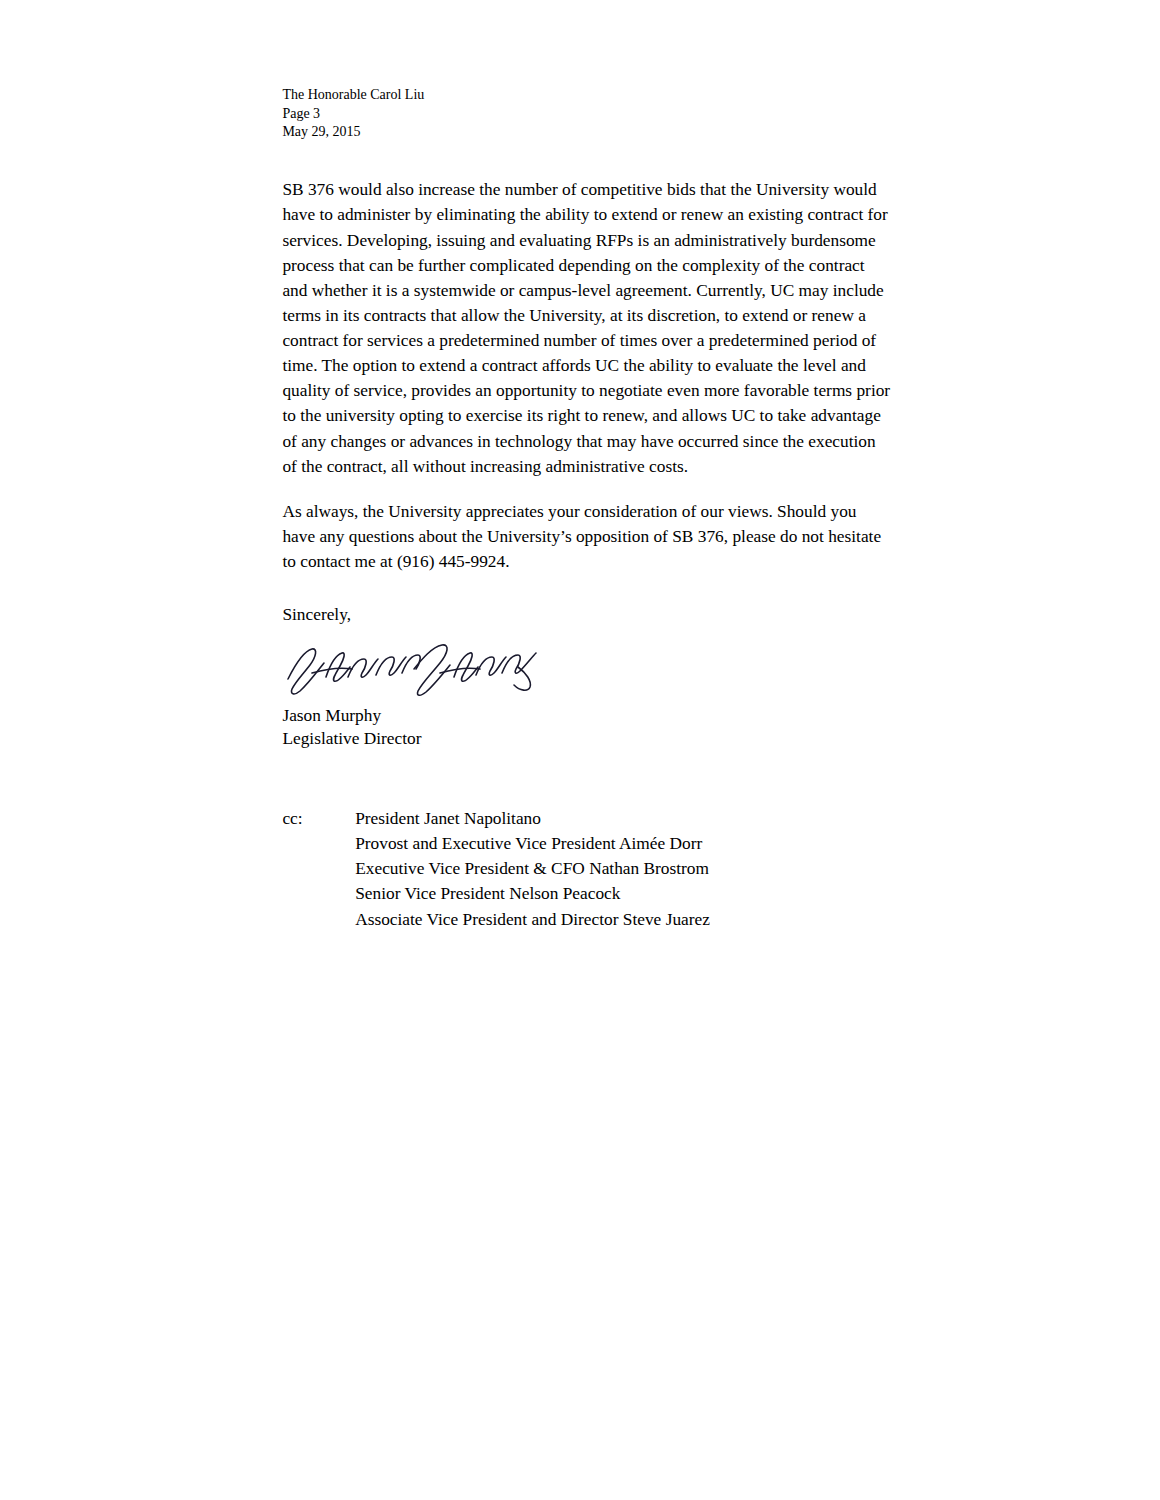The Honorable Carol Liu
Page 3
May 29, 2015
SB 376 would also increase the number of competitive bids that the University would have to administer by eliminating the ability to extend or renew an existing contract for services. Developing, issuing and evaluating RFPs is an administratively burdensome process that can be further complicated depending on the complexity of the contract and whether it is a systemwide or campus-level agreement. Currently, UC may include terms in its contracts that allow the University, at its discretion, to extend or renew a contract for services a predetermined number of times over a predetermined period of time. The option to extend a contract affords UC the ability to evaluate the level and quality of service, provides an opportunity to negotiate even more favorable terms prior to the university opting to exercise its right to renew, and allows UC to take advantage of any changes or advances in technology that may have occurred since the execution of the contract, all without increasing administrative costs.
As always, the University appreciates your consideration of our views. Should you have any questions about the University’s opposition of SB 376, please do not hesitate to contact me at (916) 445-9924.
Sincerely,
Jason Murphy
Legislative Director
cc:
President Janet Napolitano
Provost and Executive Vice President Aimée Dorr
Executive Vice President & CFO Nathan Brostrom
Senior Vice President Nelson Peacock
Associate Vice President and Director Steve Juarez